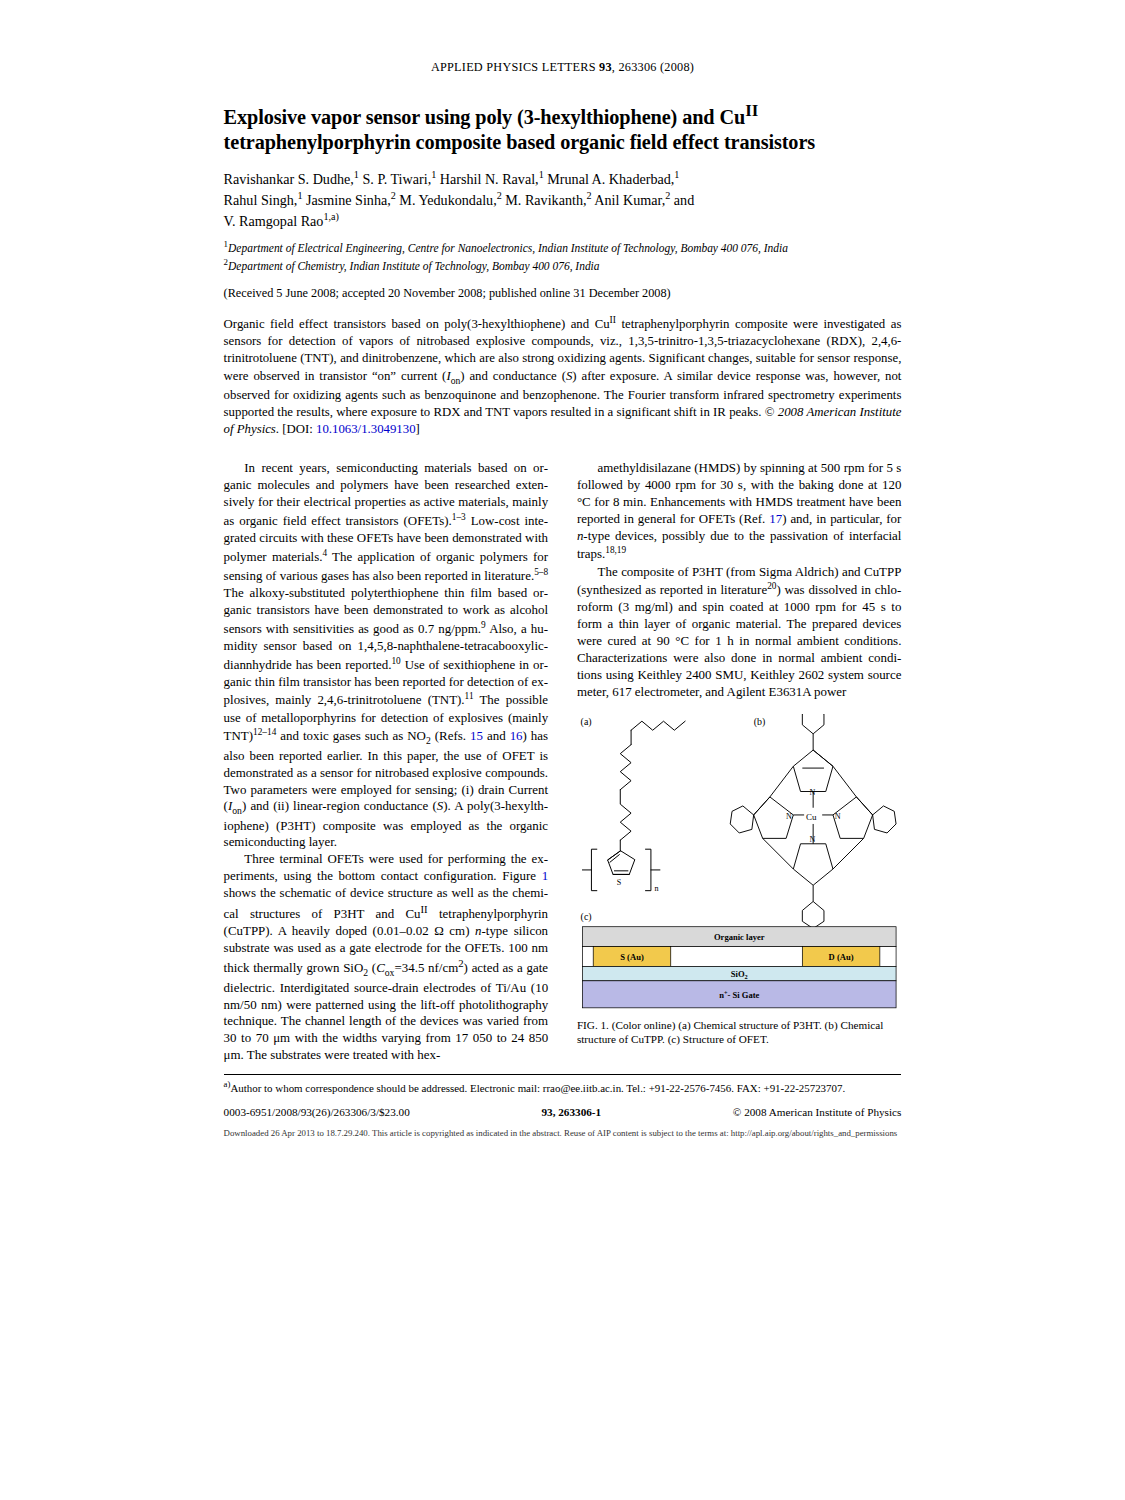APPLIED PHYSICS LETTERS 93, 263306 (2008)
Explosive vapor sensor using poly (3-hexylthiophene) and CuII tetraphenylporphyrin composite based organic field effect transistors
Ravishankar S. Dudhe,1 S. P. Tiwari,1 Harshil N. Raval,1 Mrunal A. Khaderbad,1
Rahul Singh,1 Jasmine Sinha,2 M. Yedukondalu,2 M. Ravikanth,2 Anil Kumar,2 and
V. Ramgopal Rao1,a)
1Department of Electrical Engineering, Centre for Nanoelectronics, Indian Institute of Technology, Bombay 400 076, India
2Department of Chemistry, Indian Institute of Technology, Bombay 400 076, India
(Received 5 June 2008; accepted 20 November 2008; published online 31 December 2008)
Organic field effect transistors based on poly(3-hexylthiophene) and CuII tetraphenylporphyrin composite were investigated as sensors for detection of vapors of nitrobased explosive compounds, viz., 1,3,5-trinitro-1,3,5-triazacyclohexane (RDX), 2,4,6-trinitrotoluene (TNT), and dinitrobenzene, which are also strong oxidizing agents. Significant changes, suitable for sensor response, were observed in transistor “on” current (Ion) and conductance (S) after exposure. A similar device response was, however, not observed for oxidizing agents such as benzoquinone and benzophenone. The Fourier transform infrared spectrometry experiments supported the results, where exposure to RDX and TNT vapors resulted in a significant shift in IR peaks. © 2008 American Institute of Physics. [DOI: 10.1063/1.3049130]
In recent years, semiconducting materials based on organic molecules and polymers have been researched extensively for their electrical properties as active materials, mainly as organic field effect transistors (OFETs).1–3 Low-cost integrated circuits with these OFETs have been demonstrated with polymer materials.4 The application of organic polymers for sensing of various gases has also been reported in literature.5–8 The alkoxy-substituted polyterthiophene thin film based organic transistors have been demonstrated to work as alcohol sensors with sensitivities as good as 0.7 ng/ppm.9 Also, a humidity sensor based on 1,4,5,8-naphthalene-tetracabooxylic-diannhydride has been reported.10 Use of sexithiophene in organic thin film transistor has been reported for detection of explosives, mainly 2,4,6-trinitrotoluene (TNT).11 The possible use of metalloporphyrins for detection of explosives (mainly TNT)12–14 and toxic gases such as NO2 (Refs. 15 and 16) has also been reported earlier. In this paper, the use of OFET is demonstrated as a sensor for nitrobased explosive compounds. Two parameters were employed for sensing; (i) drain Current (Ion) and (ii) linear-region conductance (S). A poly(3-hexylthiophene) (P3HT) composite was employed as the organic semiconducting layer.
Three terminal OFETs were used for performing the experiments, using the bottom contact configuration. Figure 1 shows the schematic of device structure as well as the chemical structures of P3HT and CuII tetraphenylporphyrin (CuTPP). A heavily doped (0.01–0.02 Ω cm) n-type silicon substrate was used as a gate electrode for the OFETs. 100 nm thick thermally grown SiO2 (Cox=34.5 nf/cm2) acted as a gate dielectric. Interdigitated source-drain electrodes of Ti/Au (10 nm/50 nm) were patterned using the lift-off photolithography technique. The channel length of the devices was varied from 30 to 70 μm with the widths varying from 17 050 to 24 850 μm. The substrates were treated with hex-
amethyldisilazane (HMDS) by spinning at 500 rpm for 5 s followed by 4000 rpm for 30 s, with the baking done at 120 °C for 8 min. Enhancements with HMDS treatment have been reported in general for OFETs (Ref. 17) and, in particular, for n-type devices, possibly due to the passivation of interfacial traps.18,19
The composite of P3HT (from Sigma Aldrich) and CuTPP (synthesized as reported in literature20) was dissolved in chloroform (3 mg/ml) and spin coated at 1000 rpm for 45 s to form a thin layer of organic material. The prepared devices were cured at 90 °C for 1 h in normal ambient conditions. Characterizations were also done in normal ambient conditions using Keithley 2400 SMU, Keithley 2602 system source meter, 617 electrometer, and Agilent E3631A power
(a) (b) (c) S n N N N N Cu Organic layer S (Au) D (Au) SiO2 n+- Si Gate
FIG. 1. (Color online) (a) Chemical structure of P3HT. (b) Chemical structure of CuTPP. (c) Structure of OFET.
a)Author to whom correspondence should be addressed. Electronic mail: rrao@ee.iitb.ac.in. Tel.: +91-22-2576-7456. FAX: +91-22-25723707.
0003-6951/2008/93(26)/263306/3/$23.00
93, 263306-1
© 2008 American Institute of Physics
Downloaded 26 Apr 2013 to 18.7.29.240. This article is copyrighted as indicated in the abstract. Reuse of AIP content is subject to the terms at: http://apl.aip.org/about/rights_and_permissions